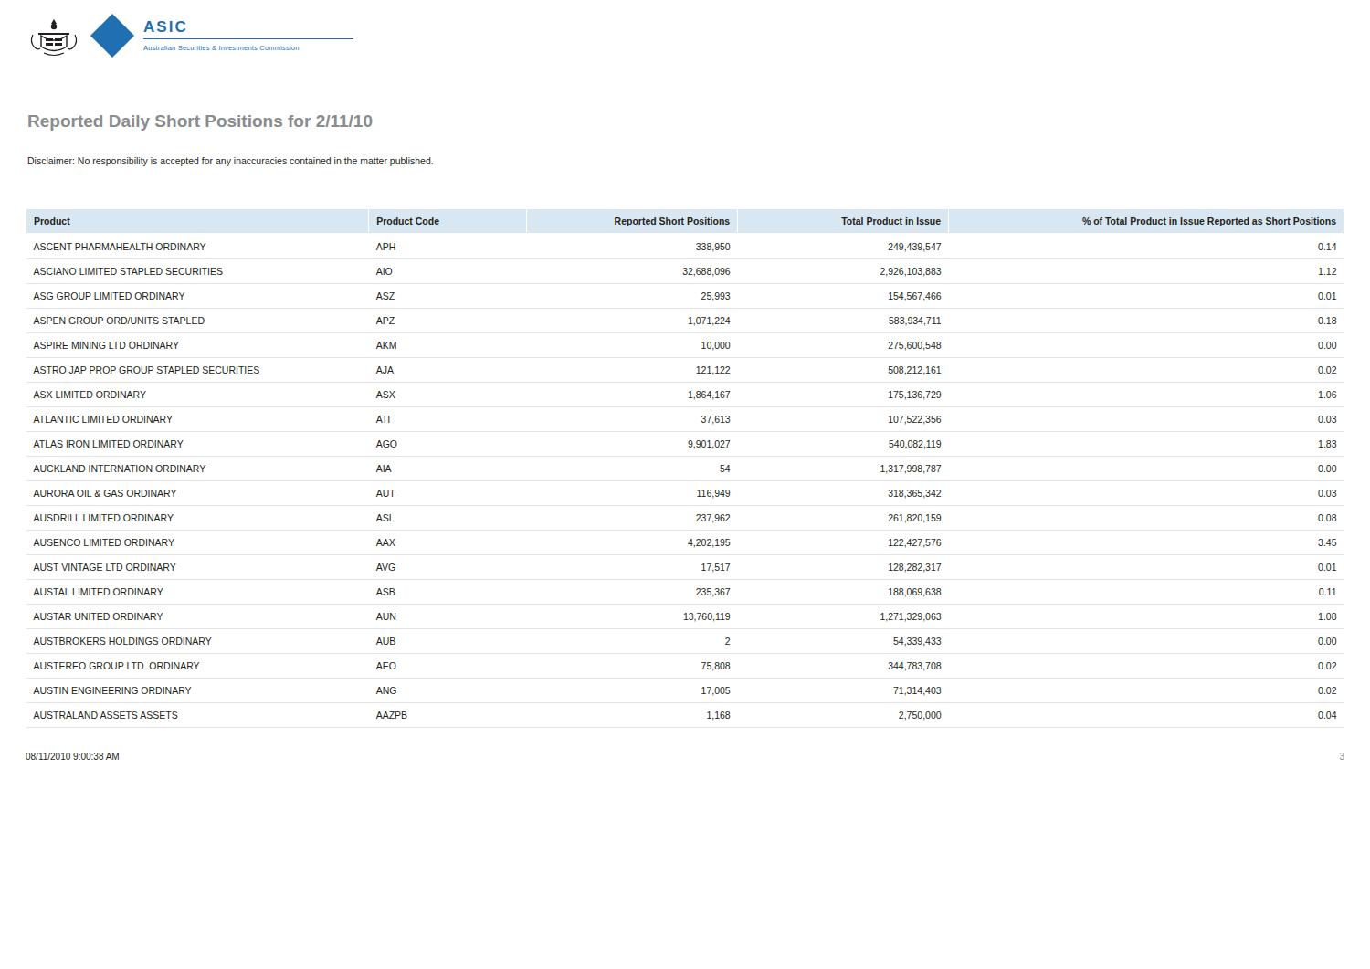ASIC
Australian Securities & Investments Commission
Reported Daily Short Positions for 2/11/10
Disclaimer: No responsibility is accepted for any inaccuracies contained in the matter published.
| Product | Product Code | Reported Short Positions | Total Product in Issue | % of Total Product in Issue Reported as Short Positions |
| --- | --- | --- | --- | --- |
| ASCENT PHARMAHEALTH ORDINARY | APH | 338,950 | 249,439,547 | 0.14 |
| ASCIANO LIMITED STAPLED SECURITIES | AIO | 32,688,096 | 2,926,103,883 | 1.12 |
| ASG GROUP LIMITED ORDINARY | ASZ | 25,993 | 154,567,466 | 0.01 |
| ASPEN GROUP ORD/UNITS STAPLED | APZ | 1,071,224 | 583,934,711 | 0.18 |
| ASPIRE MINING LTD ORDINARY | AKM | 10,000 | 275,600,548 | 0.00 |
| ASTRO JAP PROP GROUP STAPLED SECURITIES | AJA | 121,122 | 508,212,161 | 0.02 |
| ASX LIMITED ORDINARY | ASX | 1,864,167 | 175,136,729 | 1.06 |
| ATLANTIC LIMITED ORDINARY | ATI | 37,613 | 107,522,356 | 0.03 |
| ATLAS IRON LIMITED ORDINARY | AGO | 9,901,027 | 540,082,119 | 1.83 |
| AUCKLAND INTERNATION ORDINARY | AIA | 54 | 1,317,998,787 | 0.00 |
| AURORA OIL & GAS ORDINARY | AUT | 116,949 | 318,365,342 | 0.03 |
| AUSDRILL LIMITED ORDINARY | ASL | 237,962 | 261,820,159 | 0.08 |
| AUSENCO LIMITED ORDINARY | AAX | 4,202,195 | 122,427,576 | 3.45 |
| AUST VINTAGE LTD ORDINARY | AVG | 17,517 | 128,282,317 | 0.01 |
| AUSTAL LIMITED ORDINARY | ASB | 235,367 | 188,069,638 | 0.11 |
| AUSTAR UNITED ORDINARY | AUN | 13,760,119 | 1,271,329,063 | 1.08 |
| AUSTBROKERS HOLDINGS ORDINARY | AUB | 2 | 54,339,433 | 0.00 |
| AUSTEREO GROUP LTD. ORDINARY | AEO | 75,808 | 344,783,708 | 0.02 |
| AUSTIN ENGINEERING ORDINARY | ANG | 17,005 | 71,314,403 | 0.02 |
| AUSTRALAND ASSETS ASSETS | AAZPB | 1,168 | 2,750,000 | 0.04 |
08/11/2010 9:00:38 AM 3